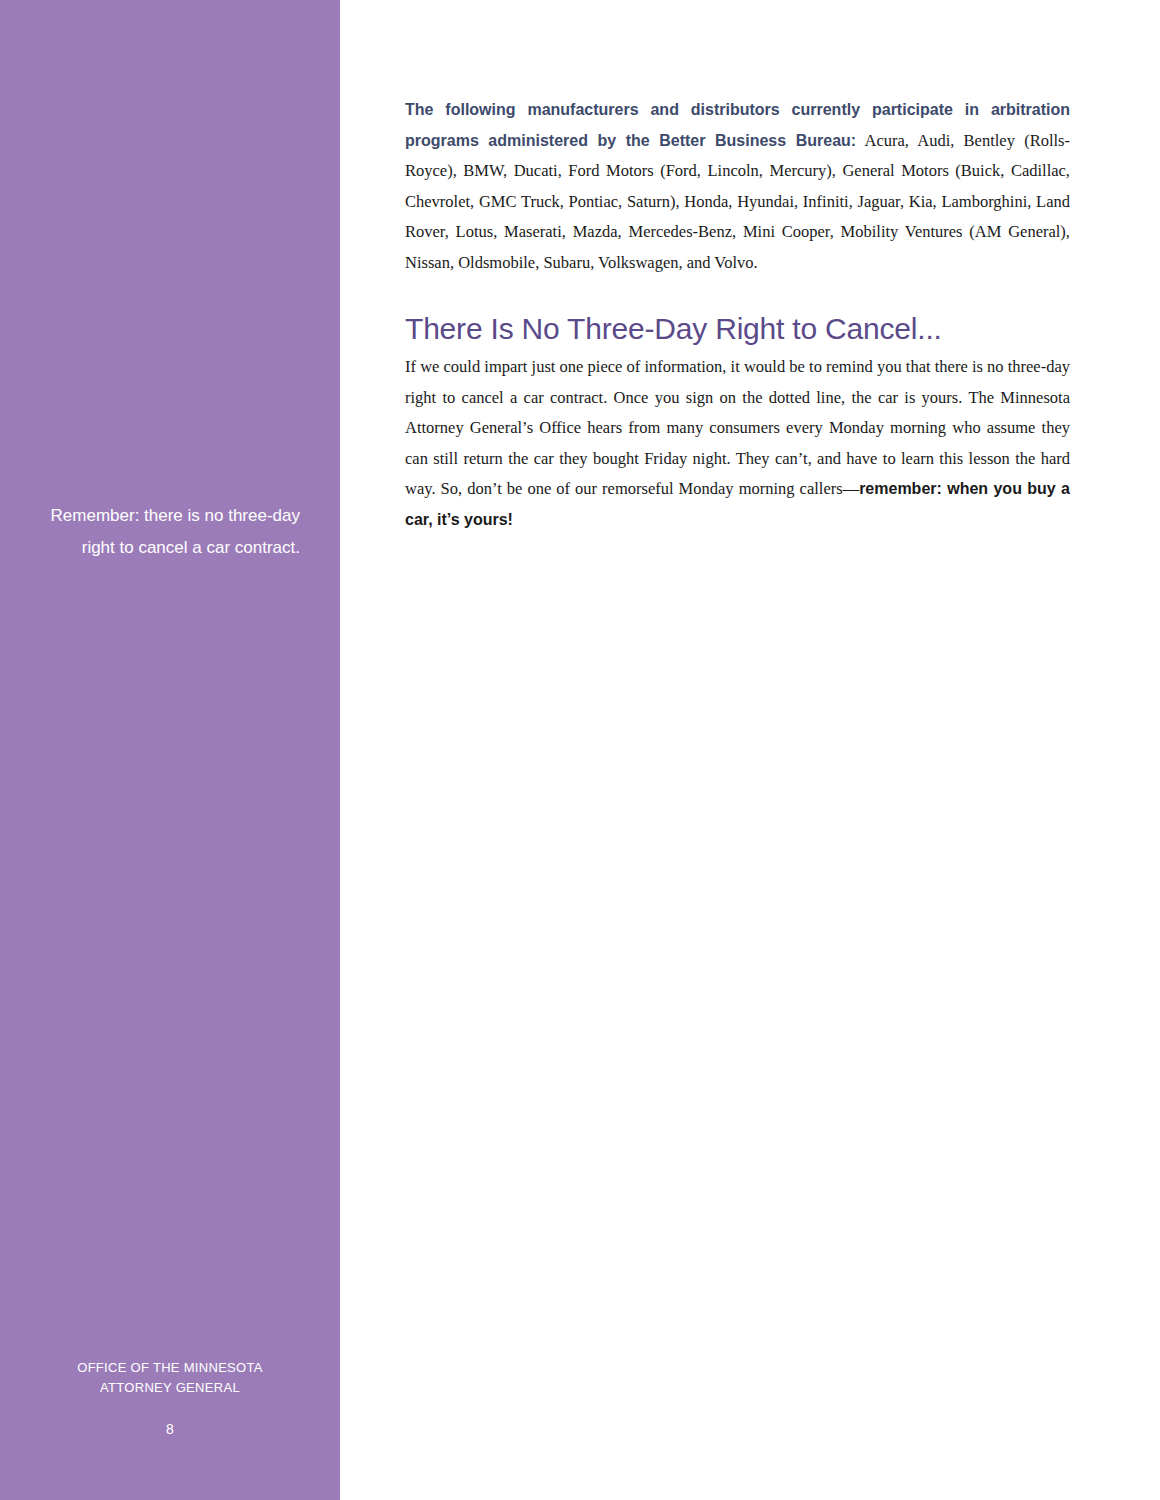Remember: there is no three-day right to cancel a car contract.
OFFICE OF THE MINNESOTA
ATTORNEY GENERAL
8
The following manufacturers and distributors currently participate in arbitration programs administered by the Better Business Bureau: Acura, Audi, Bentley (Rolls-Royce), BMW, Ducati, Ford Motors (Ford, Lincoln, Mercury), General Motors (Buick, Cadillac, Chevrolet, GMC Truck, Pontiac, Saturn), Honda, Hyundai, Infiniti, Jaguar, Kia, Lamborghini, Land Rover, Lotus, Maserati, Mazda, Mercedes-Benz, Mini Cooper, Mobility Ventures (AM General), Nissan, Oldsmobile, Subaru, Volkswagen, and Volvo.
There Is No Three-Day Right to Cancel...
If we could impart just one piece of information, it would be to remind you that there is no three-day right to cancel a car contract. Once you sign on the dotted line, the car is yours. The Minnesota Attorney General’s Office hears from many consumers every Monday morning who assume they can still return the car they bought Friday night. They can’t, and have to learn this lesson the hard way. So, don’t be one of our remorseful Monday morning callers—remember: when you buy a car, it’s yours!